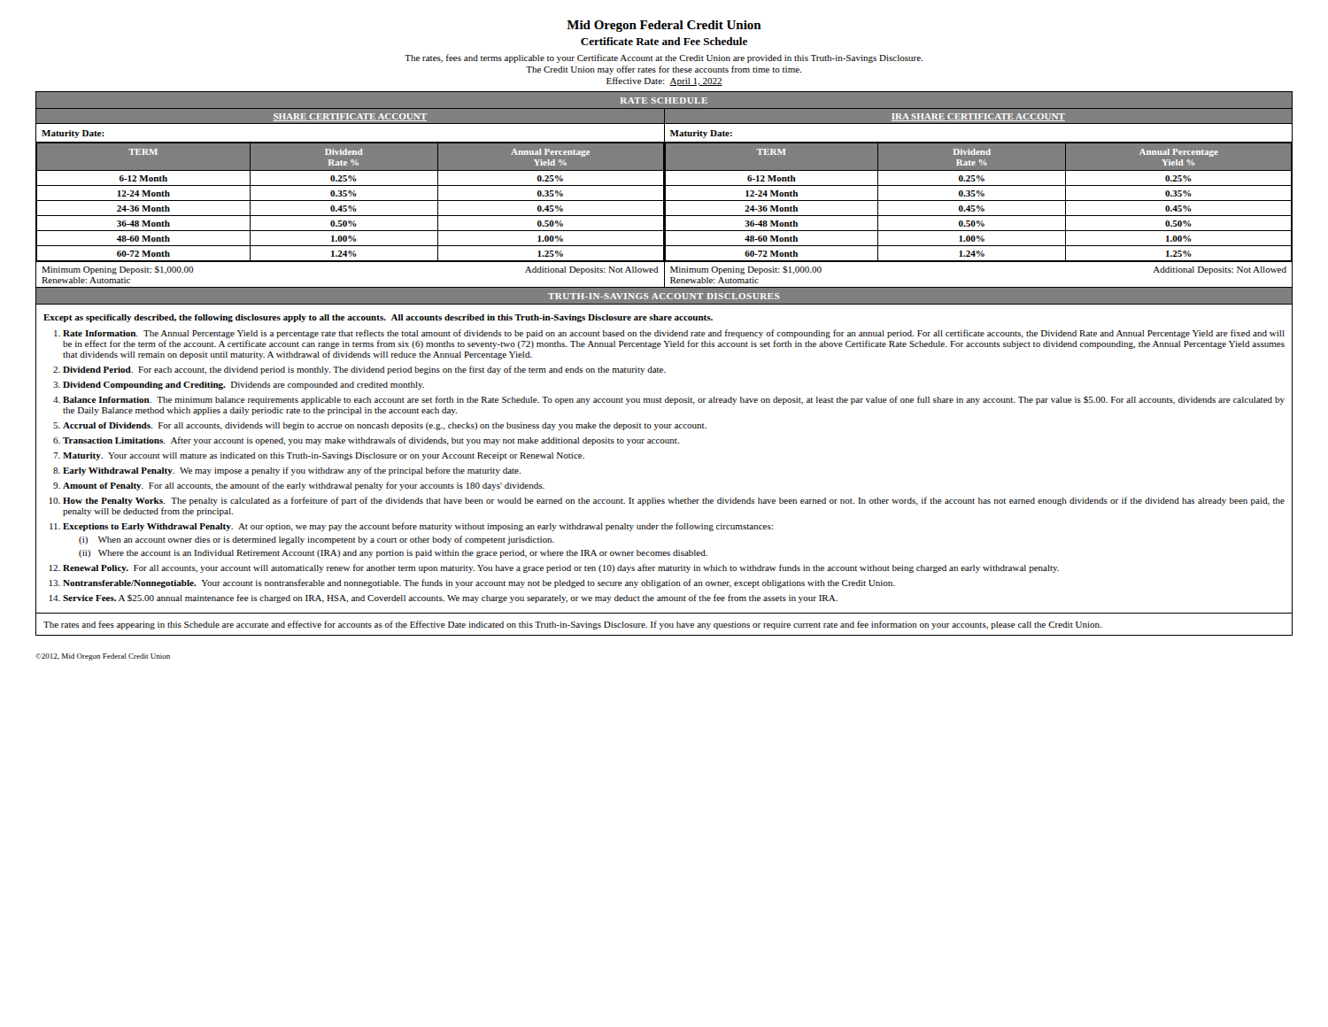Mid Oregon Federal Credit Union
Certificate Rate and Fee Schedule
The rates, fees and terms applicable to your Certificate Account at the Credit Union are provided in this Truth-in-Savings Disclosure.
The Credit Union may offer rates for these accounts from time to time.
Effective Date: April 1, 2022
| RATE SCHEDULE |
| SHARE CERTIFICATE ACCOUNT | IRA SHARE CERTIFICATE ACCOUNT |
| Maturity Date: | Maturity Date: |
| / TERM / Dividend Rate % / Annual Percentage Yield % / / --- / --- / --- / / 6-12 Month / 0.25% / 0.25% / / 12-24 Month / 0.35% / 0.35% / / 24-36 Month / 0.45% / 0.45% / / 36-48 Month / 0.50% / 0.50% / / 48-60 Month / 1.00% / 1.00% / / 60-72 Month / 1.24% / 1.25% / | / TERM / Dividend Rate % / Annual Percentage Yield % / / --- / --- / --- / / 6-12 Month / 0.25% / 0.25% / / 12-24 Month / 0.35% / 0.35% / / 24-36 Month / 0.45% / 0.45% / / 36-48 Month / 0.50% / 0.50% / / 48-60 Month / 1.00% / 1.00% / / 60-72 Month / 1.24% / 1.25% / |
| Minimum Opening Deposit: $1,000.00 Additional Deposits: Not Allowed Renewable: Automatic | Minimum Opening Deposit: $1,000.00 Additional Deposits: Not Allowed Renewable: Automatic |
| TRUTH-IN-SAVINGS ACCOUNT DISCLOSURES |
| Except as specifically described, the following disclosures apply to all the accounts. All accounts described in this Truth-in-Savings Disclosure are share accounts. Rate Information . The Annual Percentage Yield is a percentage rate that reflects the total amount of dividends to be paid on an account based on the dividend rate and frequency of compounding for an annual period. For all certificate accounts, the Dividend Rate and Annual Percentage Yield are fixed and will be in effect for the term of the account. A certificate account can range in terms from six (6) months to seventy-two (72) months. The Annual Percentage Yield for this account is set forth in the above Certificate Rate Schedule. For accounts subject to dividend compounding, the Annual Percentage Yield assumes that dividends will remain on deposit until maturity. A withdrawal of dividends will reduce the Annual Percentage Yield. Dividend Period . For each account, the dividend period is monthly. The dividend period begins on the first day of the term and ends on the maturity date. Dividend Compounding and Crediting. Dividends are compounded and credited monthly. Balance Information . The minimum balance requirements applicable to each account are set forth in the Rate Schedule. To open any account you must deposit, or already have on deposit, at least the par value of one full share in any account. The par value is $5.00. For all accounts, dividends are calculated by the Daily Balance method which applies a daily periodic rate to the principal in the account each day. Accrual of Dividends . For all accounts, dividends will begin to accrue on noncash deposits (e.g., checks) on the business day you make the deposit to your account. Transaction Limitations . After your account is opened, you may make withdrawals of dividends, but you may not make additional deposits to your account. Maturity . Your account will mature as indicated on this Truth-in-Savings Disclosure or on your Account Receipt or Renewal Notice. Early Withdrawal Penalty . We may impose a penalty if you withdraw any of the principal before the maturity date. Amount of Penalty . For all accounts, the amount of the early withdrawal penalty for your accounts is 180 days' dividends. How the Penalty Works . The penalty is calculated as a forfeiture of part of the dividends that have been or would be earned on the account. It applies whether the dividends have been earned or not. In other words, if the account has not earned enough dividends or if the dividend has already been paid, the penalty will be deducted from the principal. Exceptions to Early Withdrawal Penalty . At our option, we may pay the account before maturity without imposing an early withdrawal penalty under the following circumstances: (i) When an account owner dies or is determined legally incompetent by a court or other body of competent jurisdiction. (ii) Where the account is an Individual Retirement Account (IRA) and any portion is paid within the grace period, or where the IRA or owner becomes disabled. Renewal Policy. For all accounts, your account will automatically renew for another term upon maturity. You have a grace period or ten (10) days after maturity in which to withdraw funds in the account without being charged an early withdrawal penalty. Nontransferable/Nonnegotiable. Your account is nontransferable and nonnegotiable. The funds in your account may not be pledged to secure any obligation of an owner, except obligations with the Credit Union. Service Fees. A $25.00 annual maintenance fee is charged on IRA, HSA, and Coverdell accounts. We may charge you separately, or we may deduct the amount of the fee from the assets in your IRA. |
| The rates and fees appearing in this Schedule are accurate and effective for accounts as of the Effective Date indicated on this Truth-in-Savings Disclosure. If you have any questions or require current rate and fee information on your accounts, please call the Credit Union. |
©2012, Mid Oregon Federal Credit Union